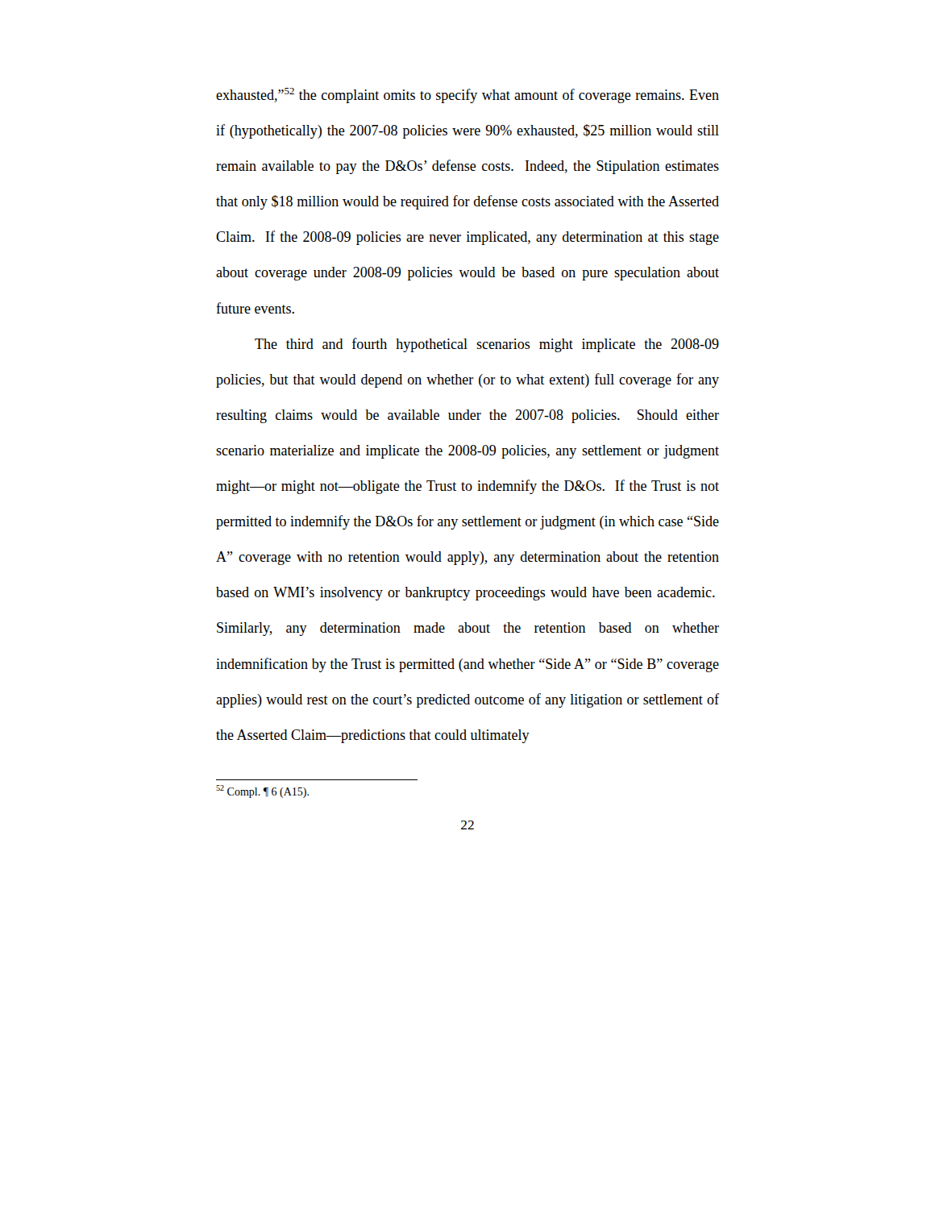exhausted,”52 the complaint omits to specify what amount of coverage remains. Even if (hypothetically) the 2007-08 policies were 90% exhausted, $25 million would still remain available to pay the D&Os’ defense costs. Indeed, the Stipulation estimates that only $18 million would be required for defense costs associated with the Asserted Claim. If the 2008-09 policies are never implicated, any determination at this stage about coverage under 2008-09 policies would be based on pure speculation about future events.
The third and fourth hypothetical scenarios might implicate the 2008-09 policies, but that would depend on whether (or to what extent) full coverage for any resulting claims would be available under the 2007-08 policies. Should either scenario materialize and implicate the 2008-09 policies, any settlement or judgment might—or might not—obligate the Trust to indemnify the D&Os. If the Trust is not permitted to indemnify the D&Os for any settlement or judgment (in which case “Side A” coverage with no retention would apply), any determination about the retention based on WMI’s insolvency or bankruptcy proceedings would have been academic. Similarly, any determination made about the retention based on whether indemnification by the Trust is permitted (and whether “Side A” or “Side B” coverage applies) would rest on the court’s predicted outcome of any litigation or settlement of the Asserted Claim—predictions that could ultimately
52 Compl. ¶ 6 (A15).
22